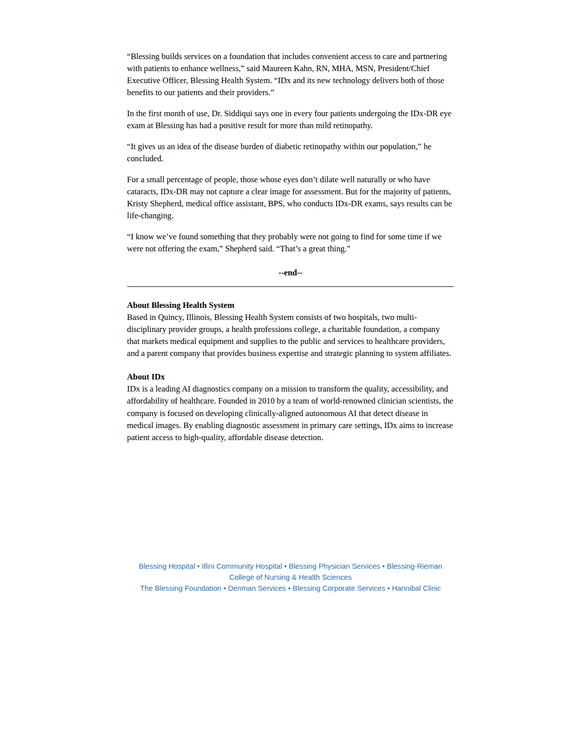“Blessing builds services on a foundation that includes convenient access to care and partnering with patients to enhance wellness,” said Maureen Kahn, RN, MHA, MSN, President/Chief Executive Officer, Blessing Health System. “IDx and its new technology delivers both of those benefits to our patients and their providers.”
In the first month of use, Dr. Siddiqui says one in every four patients undergoing the IDx-DR eye exam at Blessing has had a positive result for more than mild retinopathy.
“It gives us an idea of the disease burden of diabetic retinopathy within our population,” he concluded.
For a small percentage of people, those whose eyes don’t dilate well naturally or who have cataracts, IDx-DR may not capture a clear image for assessment. But for the majority of patients, Kristy Shepherd, medical office assistant, BPS, who conducts IDx-DR exams, says results can be life-changing.
“I know we’ve found something that they probably were not going to find for some time if we were not offering the exam,” Shepherd said. “That’s a great thing.”
--end--
About Blessing Health System
Based in Quincy, Illinois, Blessing Health System consists of two hospitals, two multi-disciplinary provider groups, a health professions college, a charitable foundation, a company that markets medical equipment and supplies to the public and services to healthcare providers, and a parent company that provides business expertise and strategic planning to system affiliates.
About IDx
IDx is a leading AI diagnostics company on a mission to transform the quality, accessibility, and affordability of healthcare. Founded in 2010 by a team of world-renowned clinician scientists, the company is focused on developing clinically-aligned autonomous AI that detect disease in medical images. By enabling diagnostic assessment in primary care settings, IDx aims to increase patient access to high-quality, affordable disease detection.
Blessing Hospital • Illini Community Hospital • Blessing Physician Services • Blessing-Rieman College of Nursing & Health Sciences
The Blessing Foundation • Denman Services • Blessing Corporate Services • Hannibal Clinic